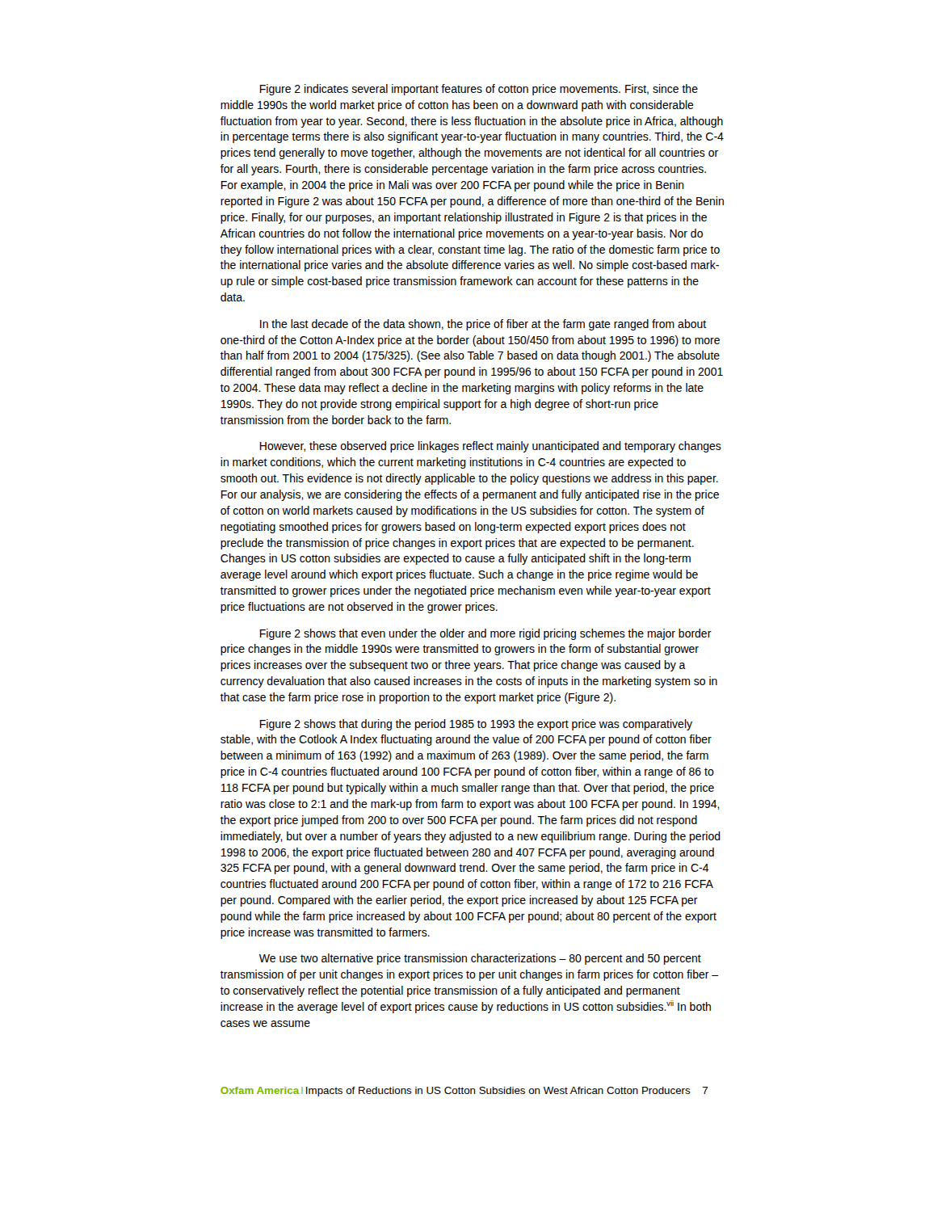Figure 2 indicates several important features of cotton price movements. First, since the middle 1990s the world market price of cotton has been on a downward path with considerable fluctuation from year to year. Second, there is less fluctuation in the absolute price in Africa, although in percentage terms there is also significant year-to-year fluctuation in many countries. Third, the C-4 prices tend generally to move together, although the movements are not identical for all countries or for all years. Fourth, there is considerable percentage variation in the farm price across countries. For example, in 2004 the price in Mali was over 200 FCFA per pound while the price in Benin reported in Figure 2 was about 150 FCFA per pound, a difference of more than one-third of the Benin price. Finally, for our purposes, an important relationship illustrated in Figure 2 is that prices in the African countries do not follow the international price movements on a year-to-year basis. Nor do they follow international prices with a clear, constant time lag. The ratio of the domestic farm price to the international price varies and the absolute difference varies as well. No simple cost-based mark-up rule or simple cost-based price transmission framework can account for these patterns in the data.
In the last decade of the data shown, the price of fiber at the farm gate ranged from about one-third of the Cotton A-Index price at the border (about 150/450 from about 1995 to 1996) to more than half from 2001 to 2004 (175/325). (See also Table 7 based on data though 2001.) The absolute differential ranged from about 300 FCFA per pound in 1995/96 to about 150 FCFA per pound in 2001 to 2004. These data may reflect a decline in the marketing margins with policy reforms in the late 1990s. They do not provide strong empirical support for a high degree of short-run price transmission from the border back to the farm.
However, these observed price linkages reflect mainly unanticipated and temporary changes in market conditions, which the current marketing institutions in C-4 countries are expected to smooth out. This evidence is not directly applicable to the policy questions we address in this paper. For our analysis, we are considering the effects of a permanent and fully anticipated rise in the price of cotton on world markets caused by modifications in the US subsidies for cotton. The system of negotiating smoothed prices for growers based on long-term expected export prices does not preclude the transmission of price changes in export prices that are expected to be permanent. Changes in US cotton subsidies are expected to cause a fully anticipated shift in the long-term average level around which export prices fluctuate. Such a change in the price regime would be transmitted to grower prices under the negotiated price mechanism even while year-to-year export price fluctuations are not observed in the grower prices.
Figure 2 shows that even under the older and more rigid pricing schemes the major border price changes in the middle 1990s were transmitted to growers in the form of substantial grower prices increases over the subsequent two or three years. That price change was caused by a currency devaluation that also caused increases in the costs of inputs in the marketing system so in that case the farm price rose in proportion to the export market price (Figure 2).
Figure 2 shows that during the period 1985 to 1993 the export price was comparatively stable, with the Cotlook A Index fluctuating around the value of 200 FCFA per pound of cotton fiber between a minimum of 163 (1992) and a maximum of 263 (1989). Over the same period, the farm price in C-4 countries fluctuated around 100 FCFA per pound of cotton fiber, within a range of 86 to 118 FCFA per pound but typically within a much smaller range than that. Over that period, the price ratio was close to 2:1 and the mark-up from farm to export was about 100 FCFA per pound. In 1994, the export price jumped from 200 to over 500 FCFA per pound. The farm prices did not respond immediately, but over a number of years they adjusted to a new equilibrium range. During the period 1998 to 2006, the export price fluctuated between 280 and 407 FCFA per pound, averaging around 325 FCFA per pound, with a general downward trend. Over the same period, the farm price in C-4 countries fluctuated around 200 FCFA per pound of cotton fiber, within a range of 172 to 216 FCFA per pound. Compared with the earlier period, the export price increased by about 125 FCFA per pound while the farm price increased by about 100 FCFA per pound; about 80 percent of the export price increase was transmitted to farmers.
We use two alternative price transmission characterizations – 80 percent and 50 percent transmission of per unit changes in export prices to per unit changes in farm prices for cotton fiber – to conservatively reflect the potential price transmission of a fully anticipated and permanent increase in the average level of export prices cause by reductions in US cotton subsidies.vii In both cases we assume
Oxfam America lImpacts of Reductions in US Cotton Subsidies on West African Cotton Producers 7